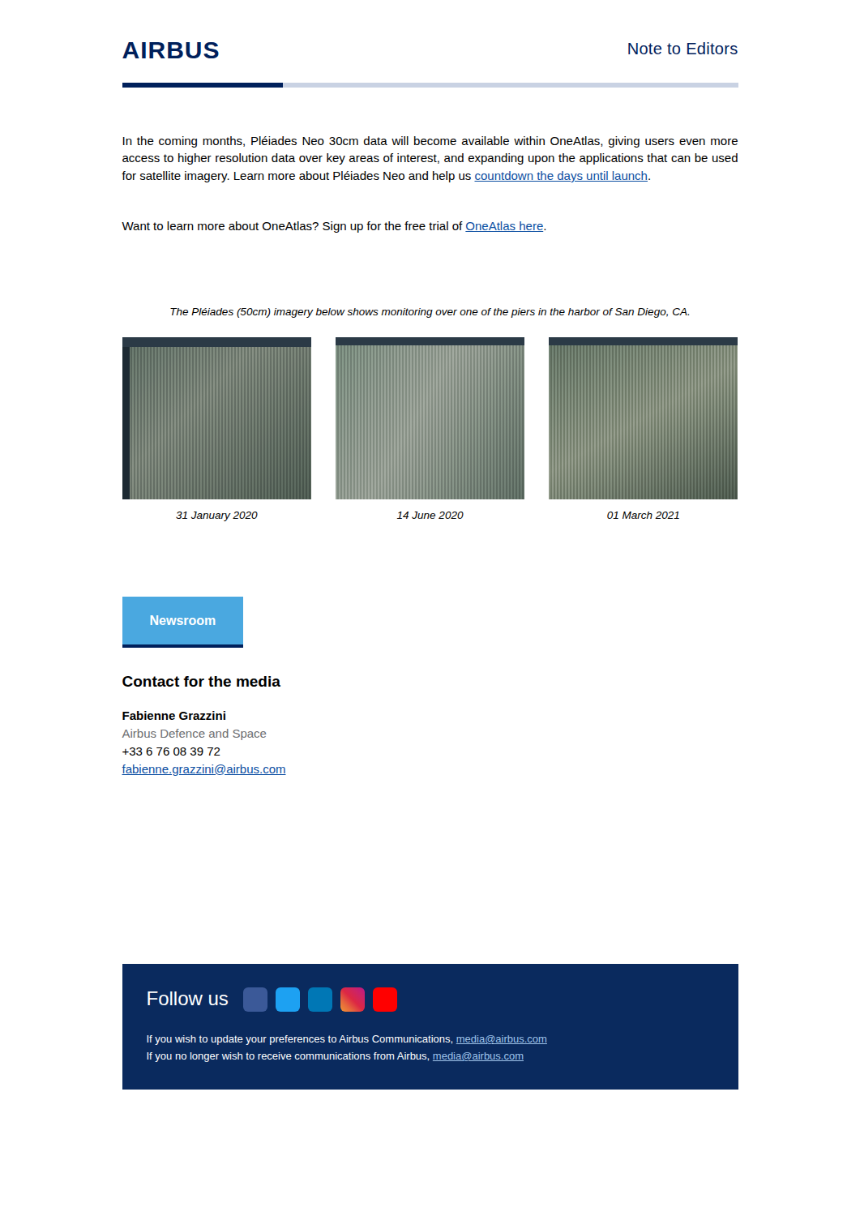AIRBUS
Note to Editors
In the coming months, Pléiades Neo 30cm data will become available within OneAtlas, giving users even more access to higher resolution data over key areas of interest, and expanding upon the applications that can be used for satellite imagery. Learn more about Pléiades Neo and help us countdown the days until launch.
Want to learn more about OneAtlas? Sign up for the free trial of OneAtlas here.
The Pléiades (50cm) imagery below shows monitoring over one of the piers in the harbor of San Diego, CA.
31 January 2020
14 June 2020
01 March 2021
Newsroom
Contact for the media
Fabienne Grazzini
Airbus Defence and Space
+33 6 76 08 39 72
fabienne.grazzini@airbus.com
Follow us
If you wish to update your preferences to Airbus Communications, media@airbus.com
If you no longer wish to receive communications from Airbus, media@airbus.com